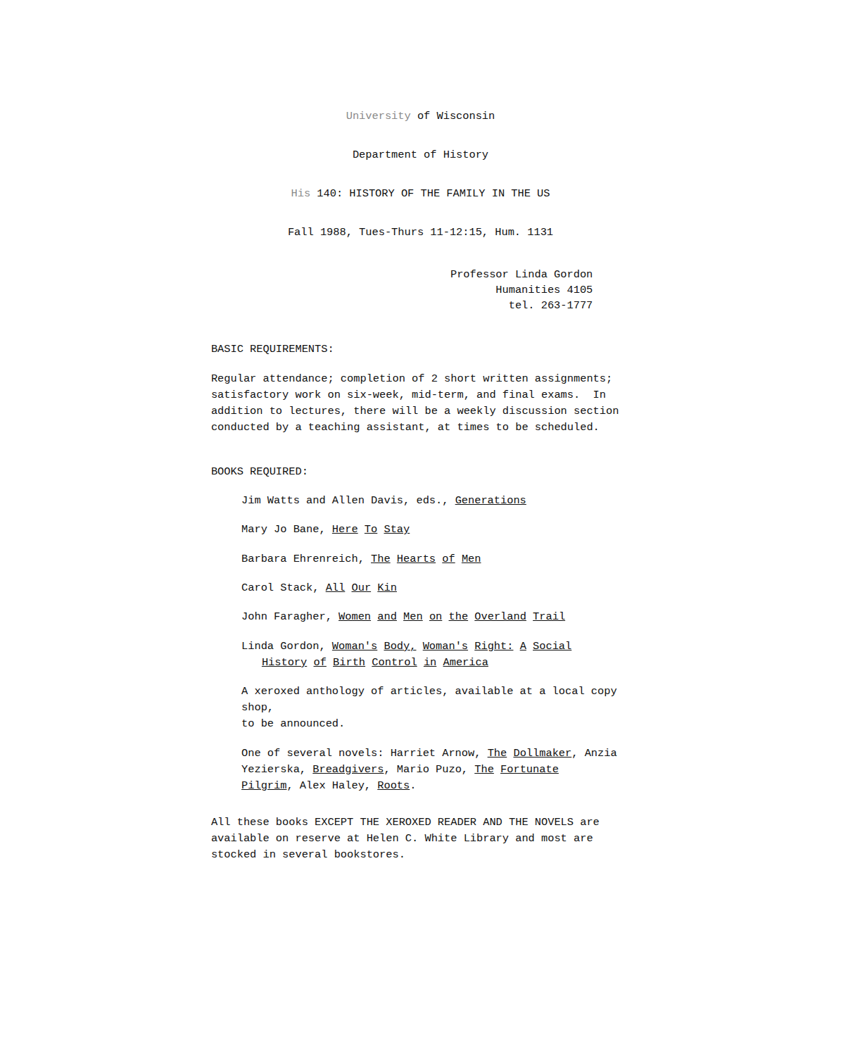University of Wisconsin
Department of History
His 140: HISTORY OF THE FAMILY IN THE US
Fall 1988, Tues-Thurs 11-12:15, Hum. 1131
Professor Linda Gordon
Humanities 4105
tel. 263-1777
BASIC REQUIREMENTS:
Regular attendance; completion of 2 short written assignments;
satisfactory work on six-week, mid-term, and final exams. In
addition to lectures, there will be a weekly discussion section
conducted by a teaching assistant, at times to be scheduled.
BOOKS REQUIRED:
Jim Watts and Allen Davis, eds., Generations
Mary Jo Bane, Here To Stay
Barbara Ehrenreich, The Hearts of Men
Carol Stack, All Our Kin
John Faragher, Women and Men on the Overland Trail
Linda Gordon, Woman's Body, Woman's Right: A Social History of Birth Control in America
A xeroxed anthology of articles, available at a local copy shop,
to be announced.
One of several novels: Harriet Arnow, The Dollmaker, Anzia
Yezierska, Breadgivers, Mario Puzo, The Fortunate
Pilgrim, Alex Haley, Roots.
All these books EXCEPT THE XEROXED READER AND THE NOVELS are
available on reserve at Helen C. White Library and most are
stocked in several bookstores.